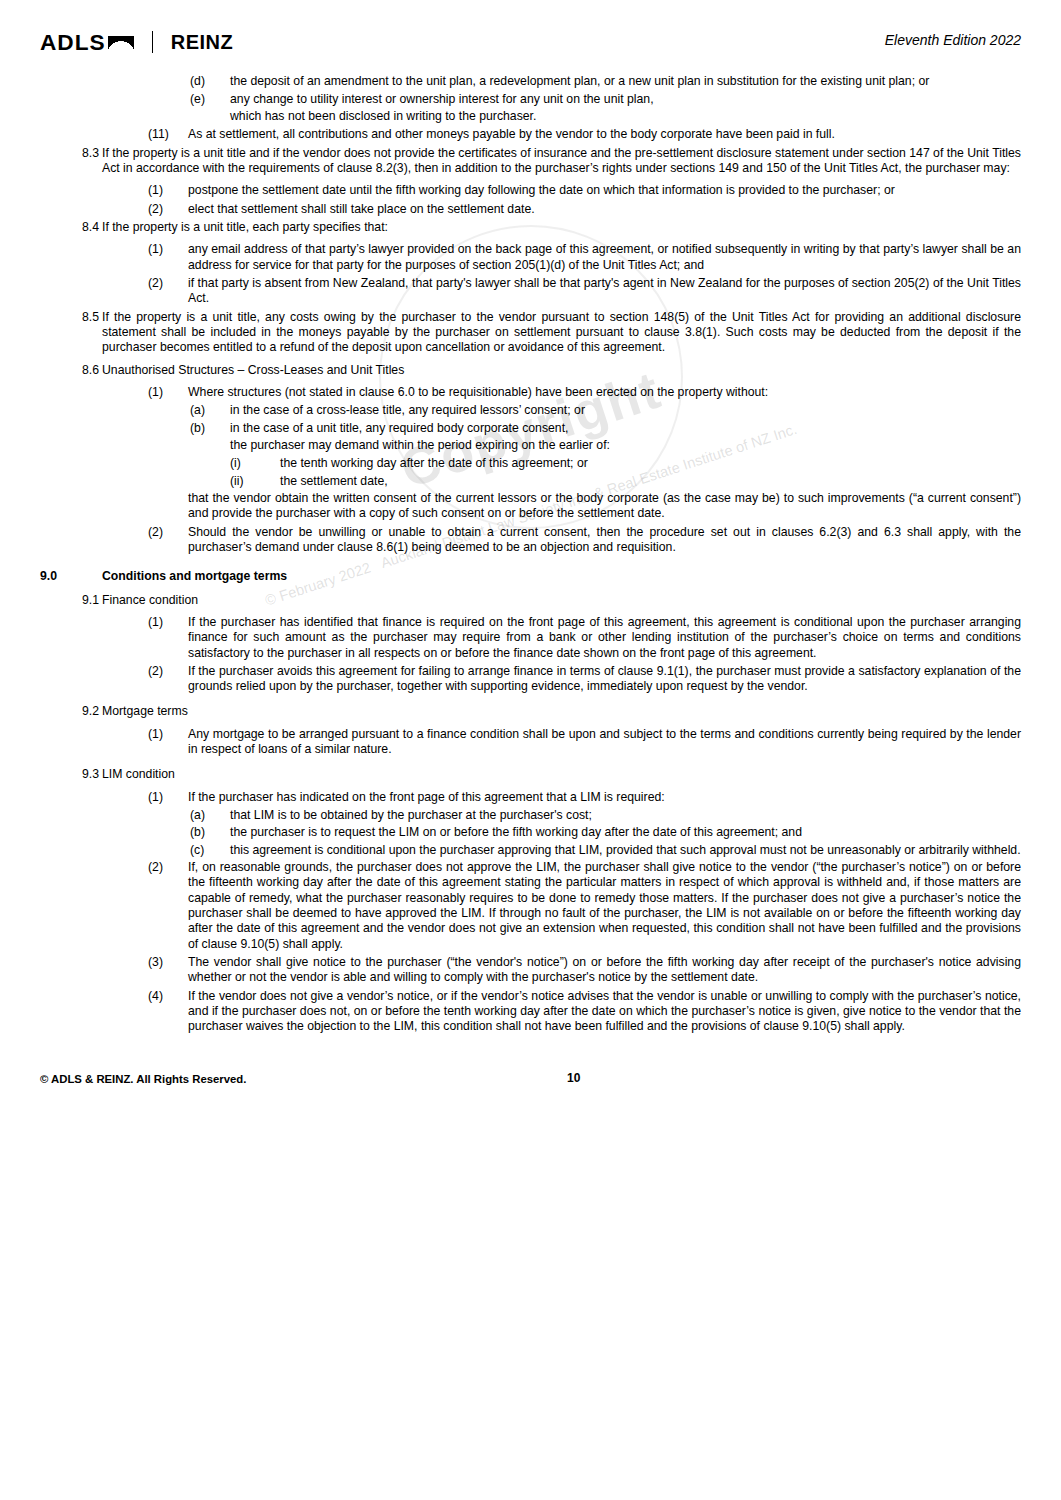ADLS REINZ
Eleventh Edition 2022
Copyright
© February 2022 Auckland District Law Society Inc. & Real Estate Institute of NZ Inc.
(d)
the deposit of an amendment to the unit plan, a redevelopment plan, or a new unit plan in substitution for the existing unit plan; or
(e)
any change to utility interest or ownership interest for any unit on the unit plan,
which has not been disclosed in writing to the purchaser.
(11)
As at settlement, all contributions and other moneys payable by the vendor to the body corporate have been paid in full.
8.3
If the property is a unit title and if the vendor does not provide the certificates of insurance and the pre-settlement disclosure statement under section 147 of the Unit Titles Act in accordance with the requirements of clause 8.2(3), then in addition to the purchaser’s rights under sections 149 and 150 of the Unit Titles Act, the purchaser may:
(1)
postpone the settlement date until the fifth working day following the date on which that information is provided to the purchaser; or
(2)
elect that settlement shall still take place on the settlement date.
8.4
If the property is a unit title, each party specifies that:
(1)
any email address of that party’s lawyer provided on the back page of this agreement, or notified subsequently in writing by that party’s lawyer shall be an address for service for that party for the purposes of section 205(1)(d) of the Unit Titles Act; and
(2)
if that party is absent from New Zealand, that party's lawyer shall be that party's agent in New Zealand for the purposes of section 205(2) of the Unit Titles Act.
8.5
If the property is a unit title, any costs owing by the purchaser to the vendor pursuant to section 148(5) of the Unit Titles Act for providing an additional disclosure statement shall be included in the moneys payable by the purchaser on settlement pursuant to clause 3.8(1). Such costs may be deducted from the deposit if the purchaser becomes entitled to a refund of the deposit upon cancellation or avoidance of this agreement.
8.6
Unauthorised Structures – Cross-Leases and Unit Titles
(1)
Where structures (not stated in clause 6.0 to be requisitionable) have been erected on the property without:
(a)
in the case of a cross-lease title, any required lessors’ consent; or
(b)
in the case of a unit title, any required body corporate consent,
the purchaser may demand within the period expiring on the earlier of:
(i)
the tenth working day after the date of this agreement; or
(ii)
the settlement date,
that the vendor obtain the written consent of the current lessors or the body corporate (as the case may be) to such improvements (“a current consent”) and provide the purchaser with a copy of such consent on or before the settlement date.
(2)
Should the vendor be unwilling or unable to obtain a current consent, then the procedure set out in clauses 6.2(3) and 6.3 shall apply, with the purchaser’s demand under clause 8.6(1) being deemed to be an objection and requisition.
9.0
Conditions and mortgage terms
9.1
Finance condition
(1)
If the purchaser has identified that finance is required on the front page of this agreement, this agreement is conditional upon the purchaser arranging finance for such amount as the purchaser may require from a bank or other lending institution of the purchaser’s choice on terms and conditions satisfactory to the purchaser in all respects on or before the finance date shown on the front page of this agreement.
(2)
If the purchaser avoids this agreement for failing to arrange finance in terms of clause 9.1(1), the purchaser must provide a satisfactory explanation of the grounds relied upon by the purchaser, together with supporting evidence, immediately upon request by the vendor.
9.2
Mortgage terms
(1)
Any mortgage to be arranged pursuant to a finance condition shall be upon and subject to the terms and conditions currently being required by the lender in respect of loans of a similar nature.
9.3
LIM condition
(1)
If the purchaser has indicated on the front page of this agreement that a LIM is required:
(a)
that LIM is to be obtained by the purchaser at the purchaser's cost;
(b)
the purchaser is to request the LIM on or before the fifth working day after the date of this agreement; and
(c)
this agreement is conditional upon the purchaser approving that LIM, provided that such approval must not be unreasonably or arbitrarily withheld.
(2)
If, on reasonable grounds, the purchaser does not approve the LIM, the purchaser shall give notice to the vendor (“the purchaser’s notice”) on or before the fifteenth working day after the date of this agreement stating the particular matters in respect of which approval is withheld and, if those matters are capable of remedy, what the purchaser reasonably requires to be done to remedy those matters. If the purchaser does not give a purchaser’s notice the purchaser shall be deemed to have approved the LIM. If through no fault of the purchaser, the LIM is not available on or before the fifteenth working day after the date of this agreement and the vendor does not give an extension when requested, this condition shall not have been fulfilled and the provisions of clause 9.10(5) shall apply.
(3)
The vendor shall give notice to the purchaser (“the vendor's notice”) on or before the fifth working day after receipt of the purchaser's notice advising whether or not the vendor is able and willing to comply with the purchaser's notice by the settlement date.
(4)
If the vendor does not give a vendor’s notice, or if the vendor’s notice advises that the vendor is unable or unwilling to comply with the purchaser’s notice, and if the purchaser does not, on or before the tenth working day after the date on which the purchaser’s notice is given, give notice to the vendor that the purchaser waives the objection to the LIM, this condition shall not have been fulfilled and the provisions of clause 9.10(5) shall apply.
© ADLS & REINZ. All Rights Reserved.
10